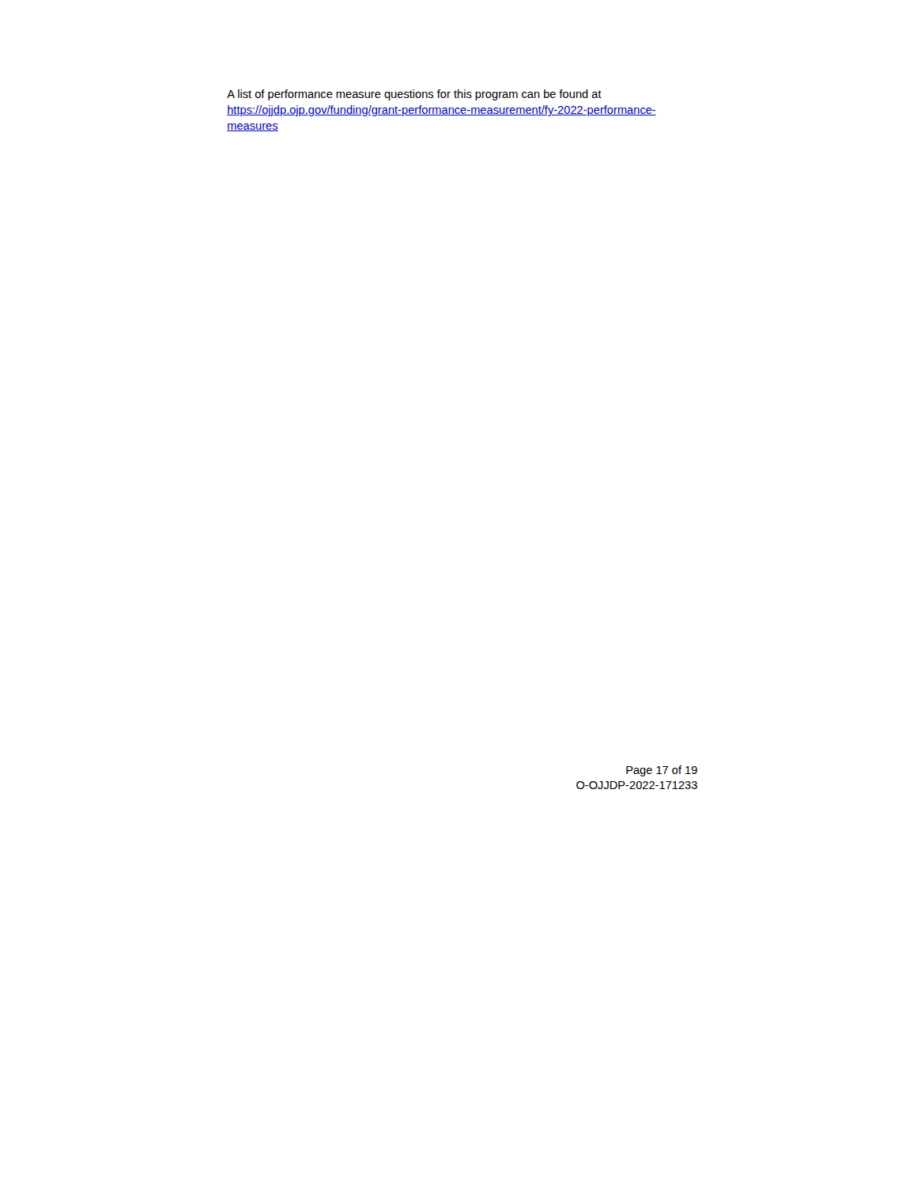A list of performance measure questions for this program can be found at https://ojjdp.ojp.gov/funding/grant-performance-measurement/fy-2022-performance-measures
Page 17 of 19
O-OJJDP-2022-171233